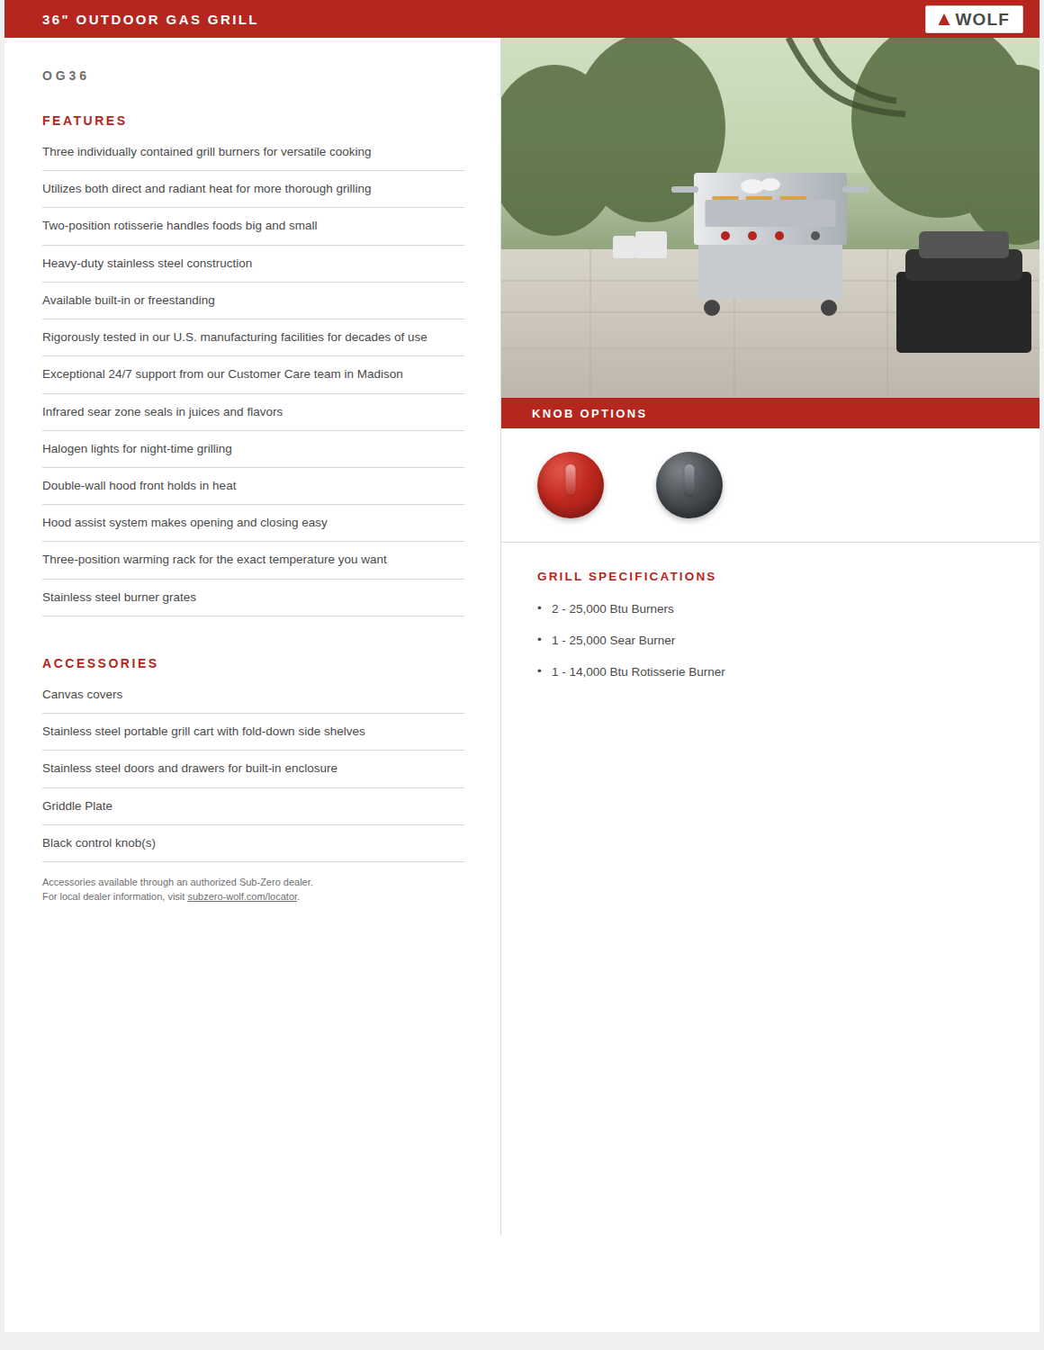36" Outdoor Gas Grill
WOLF
OG36
Features
Three individually contained grill burners for versatile cooking
Utilizes both direct and radiant heat for more thorough grilling
Two-position rotisserie handles foods big and small
Heavy-duty stainless steel construction
Available built-in or freestanding
Rigorously tested in our U.S. manufacturing facilities for decades of use
Exceptional 24/7 support from our Customer Care team in Madison
Infrared sear zone seals in juices and flavors
Halogen lights for night-time grilling
Double-wall hood front holds in heat
Hood assist system makes opening and closing easy
Three-position warming rack for the exact temperature you want
Stainless steel burner grates
Accessories
Canvas covers
Stainless steel portable grill cart with fold-down side shelves
Stainless steel doors and drawers for built-in enclosure
Griddle Plate
Black control knob(s)
Accessories available through an authorized Sub-Zero dealer.
For local dealer information, visit subzero-wolf.com/locator.
Knob Options
Grill Specifications
2 - 25,000 Btu Burners
1 - 25,000 Sear Burner
1 - 14,000 Btu Rotisserie Burner